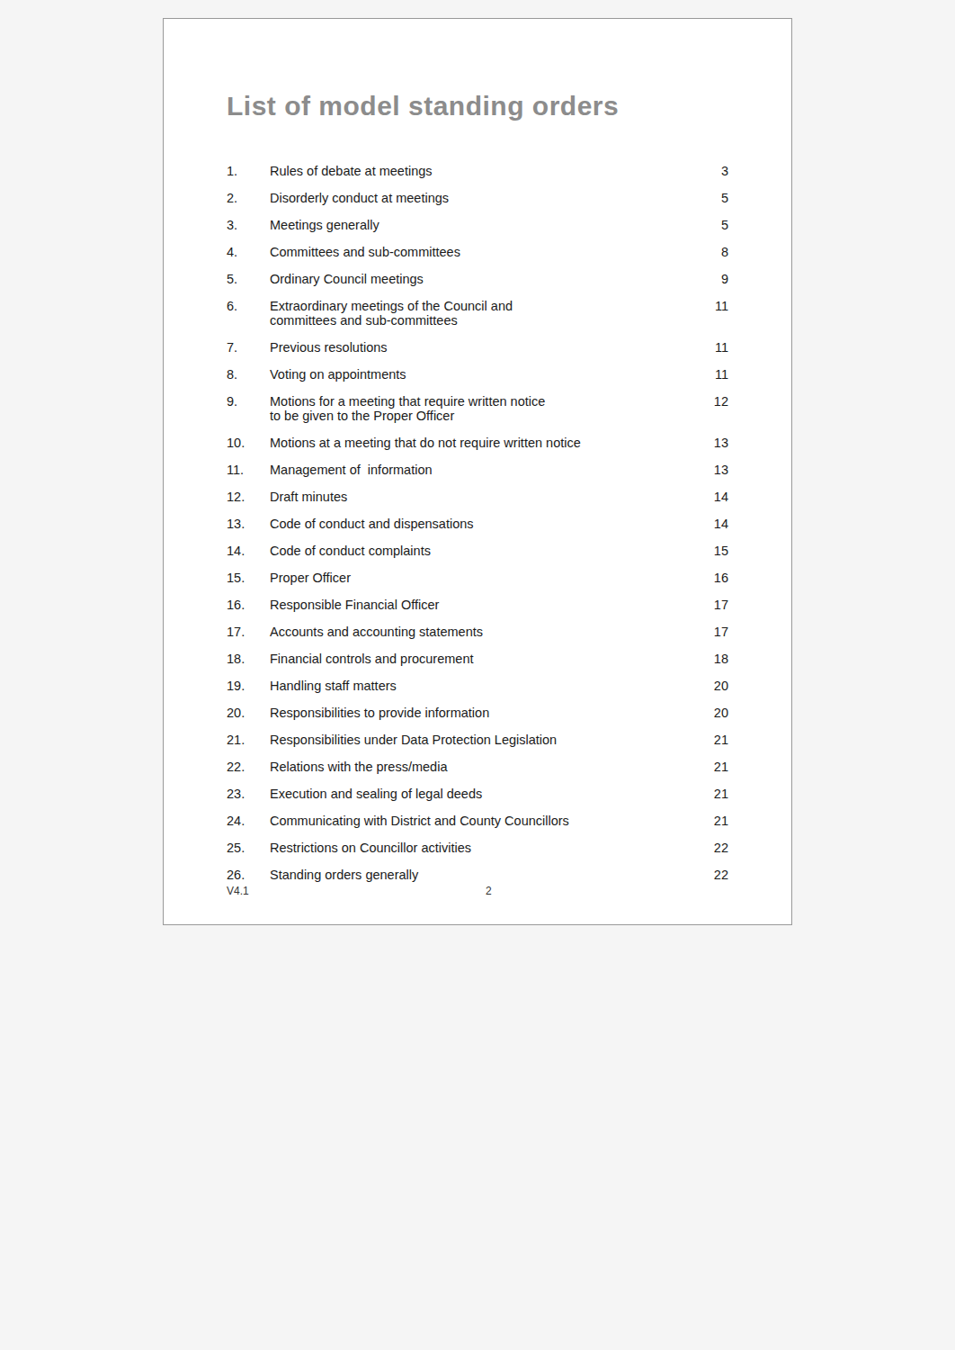List of model standing orders
| 1. | Rules of debate at meetings | 3 |
| 2. | Disorderly conduct at meetings | 5 |
| 3. | Meetings generally | 5 |
| 4. | Committees and sub-committees | 8 |
| 5. | Ordinary Council meetings | 9 |
| 6. | Extraordinary meetings of the Council and committees and sub-committees | 11 |
| 7. | Previous resolutions | 11 |
| 8. | Voting on appointments | 11 |
| 9. | Motions for a meeting that require written notice to be given to the Proper Officer | 12 |
| 10. | Motions at a meeting that do not require written notice | 13 |
| 11. | Management of information | 13 |
| 12. | Draft minutes | 14 |
| 13. | Code of conduct and dispensations | 14 |
| 14. | Code of conduct complaints | 15 |
| 15. | Proper Officer | 16 |
| 16. | Responsible Financial Officer | 17 |
| 17. | Accounts and accounting statements | 17 |
| 18. | Financial controls and procurement | 18 |
| 19. | Handling staff matters | 20 |
| 20. | Responsibilities to provide information | 20 |
| 21. | Responsibilities under Data Protection Legislation | 21 |
| 22. | Relations with the press/media | 21 |
| 23. | Execution and sealing of legal deeds | 21 |
| 24. | Communicating with District and County Councillors | 21 |
| 25. | Restrictions on Councillor activities | 22 |
| 26. | Standing orders generally | 22 |
V4.1
2